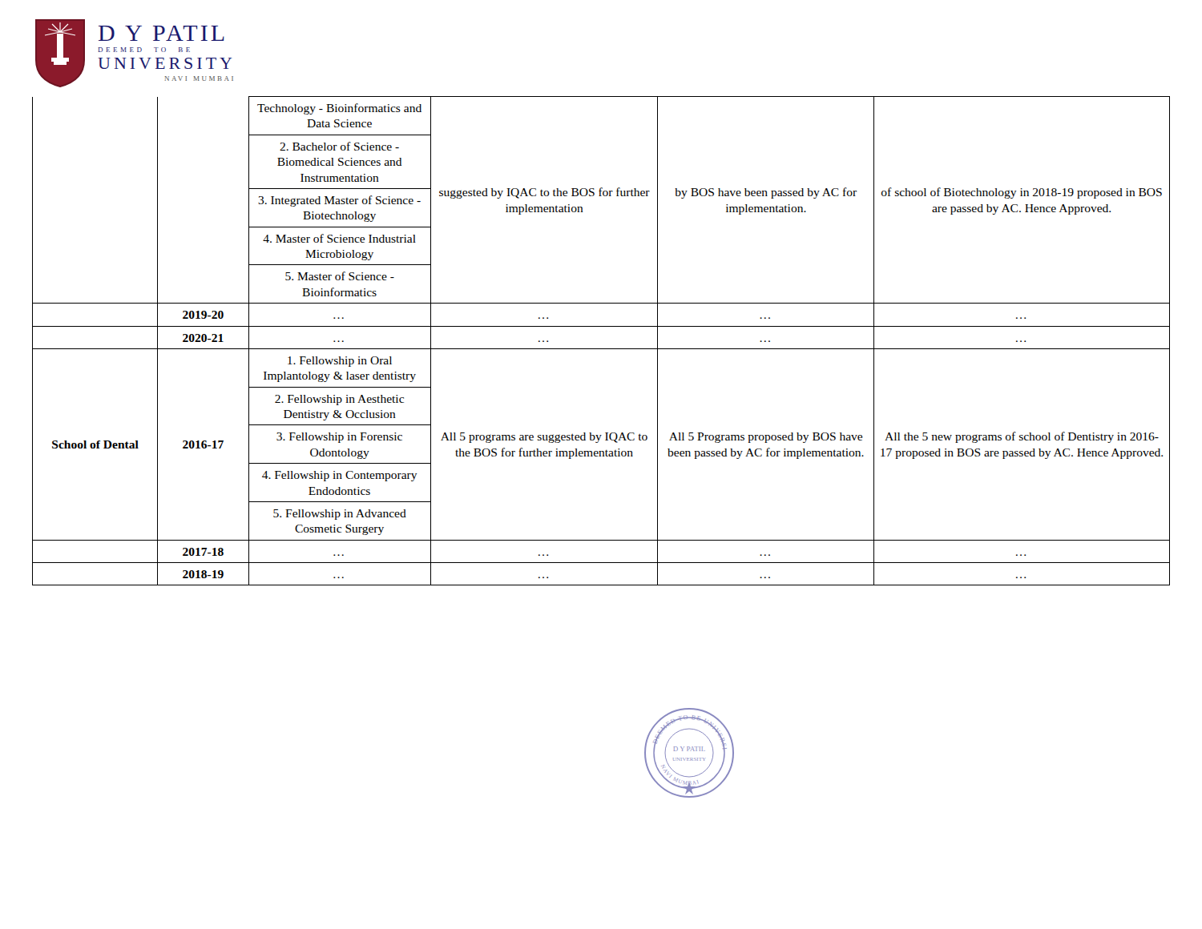D Y PATIL
DEEMED TO BE
UNIVERSITY
NAVI MUMBAI
| | | Technology - Bioinformatics and Data Science | suggested by IQAC to the BOS for further implementation | by BOS have been passed by AC for implementation. | of school of Biotechnology in 2018-19 proposed in BOS are passed by AC. Hence Approved. |
| 2. Bachelor of Science - Biomedical Sciences and Instrumentation |
| 3. Integrated Master of Science - Biotechnology |
| 4. Master of Science Industrial Microbiology |
| 5. Master of Science - Bioinformatics |
| | 2019-20 | … | … | … | … |
| | 2020-21 | … | … | … | … |
| School of Dental | 2016-17 | 1. Fellowship in Oral Implantology & laser dentistry | All 5 programs are suggested by IQAC to the BOS for further implementation | All 5 Programs proposed by BOS have been passed by AC for implementation. | All the 5 new programs of school of Dentistry in 2016-17 proposed in BOS are passed by AC. Hence Approved. |
| 2. Fellowship in Aesthetic Dentistry & Occlusion |
| 3. Fellowship in Forensic Odontology |
| 4. Fellowship in Contemporary Endodontics |
| 5. Fellowship in Advanced Cosmetic Surgery |
| | 2017-18 | … | … | … | … |
| | 2018-19 | … | … | … | … |
DEEMED TO BE UNIVERSITY NAVI MUMBAI D Y PATIL UNIVERSITY